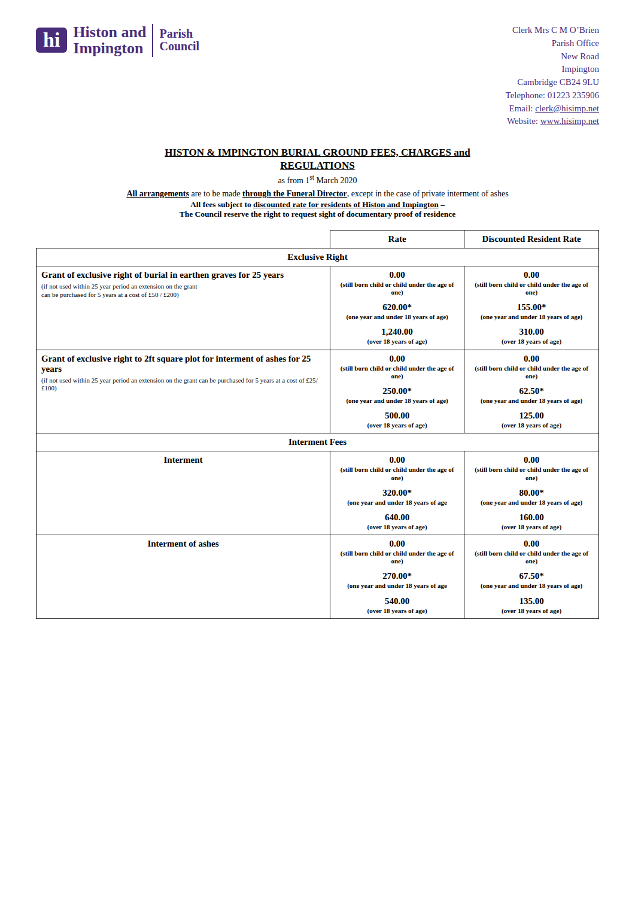hi Histon and
Impington Parish
Council
Clerk Mrs C M O’Brien
Parish Office
New Road
Impington
Cambridge CB24 9LU
Telephone: 01223 235906
Email: clerk@hisimp.net
Website: www.hisimp.net
HISTON & IMPINGTON BURIAL GROUND FEES, CHARGES and
REGULATIONS
as from 1st March 2020
All arrangements are to be made through the Funeral Director, except in the case of private interment of ashes
All fees subject to discounted rate for residents of Histon and Impington –
The Council reserve the right to request sight of documentary proof of residence
| | Rate | Discounted Resident Rate |
| --- | --- | --- |
| Exclusive Right |
| Grant of exclusive right of burial in earthen graves for 25 years (if not used within 25 year period an extension on the grant can be purchased for 5 years at a cost of £50 / £200) | 0.00 (still born child or child under the age of one) 620.00* (one year and under 18 years of age) 1,240.00 (over 18 years of age) | 0.00 (still born child or child under the age of one) 155.00* (one year and under 18 years of age) 310.00 (over 18 years of age) |
| Grant of exclusive right to 2ft square plot for interment of ashes for 25 years (if not used within 25 year period an extension on the grant can be purchased for 5 years at a cost of £25/£100) | 0.00 (still born child or child under the age of one) 250.00* (one year and under 18 years of age) 500.00 (over 18 years of age) | 0.00 (still born child or child under the age of one) 62.50* (one year and under 18 years of age) 125.00 (over 18 years of age) |
| Interment Fees |
| Interment | 0.00 (still born child or child under the age of one) 320.00* (one year and under 18 years of age 640.00 (over 18 years of age) | 0.00 (still born child or child under the age of one) 80.00* (one year and under 18 years of age) 160.00 (over 18 years of age) |
| Interment of ashes | 0.00 (still born child or child under the age of one) 270.00* (one year and under 18 years of age 540.00 (over 18 years of age) | 0.00 (still born child or child under the age of one) 67.50* (one year and under 18 years of age) 135.00 (over 18 years of age) |